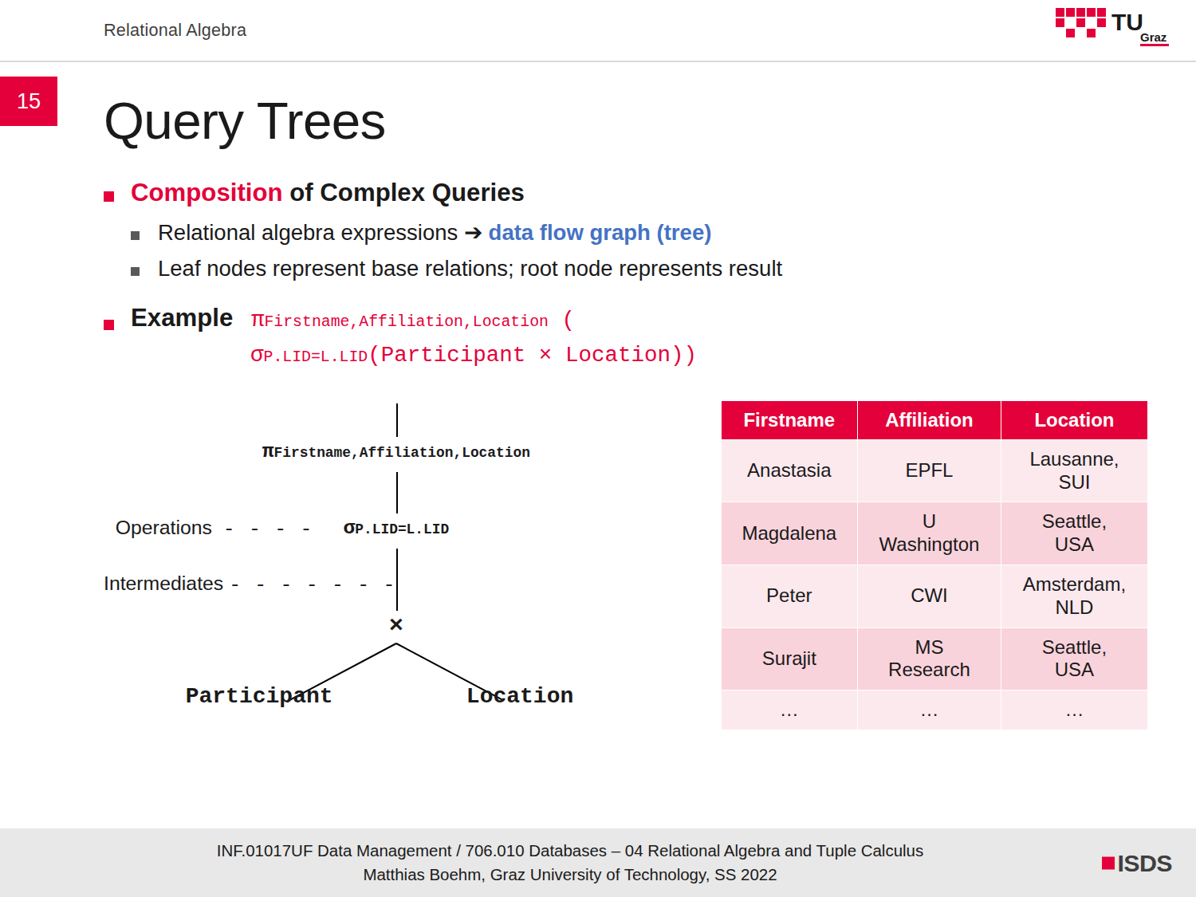Relational Algebra
TU Graz
15
Query Trees
Composition of Complex Queries
Relational algebra expressions ➔ data flow graph (tree)
Leaf nodes represent base relations; root node represents result
Example πFirstname,Affiliation,Location ( σP.LID=L.LID(Participant × Location))
πFirstname,Affiliation,Location
σP.LID=L.LID
Operations - - - -
Intermediates - - - - - - -
×
Participant
Location
| Firstname | Affiliation | Location |
| --- | --- | --- |
| Anastasia | EPFL | Lausanne, SUI |
| Magdalena | U Washington | Seattle, USA |
| Peter | CWI | Amsterdam, NLD |
| Surajit | MS Research | Seattle, USA |
| … | … | … |
INF.01017UF Data Management / 706.010 Databases – 04 Relational Algebra and Tuple Calculus
Matthias Boehm, Graz University of Technology, SS 2022
ISDS